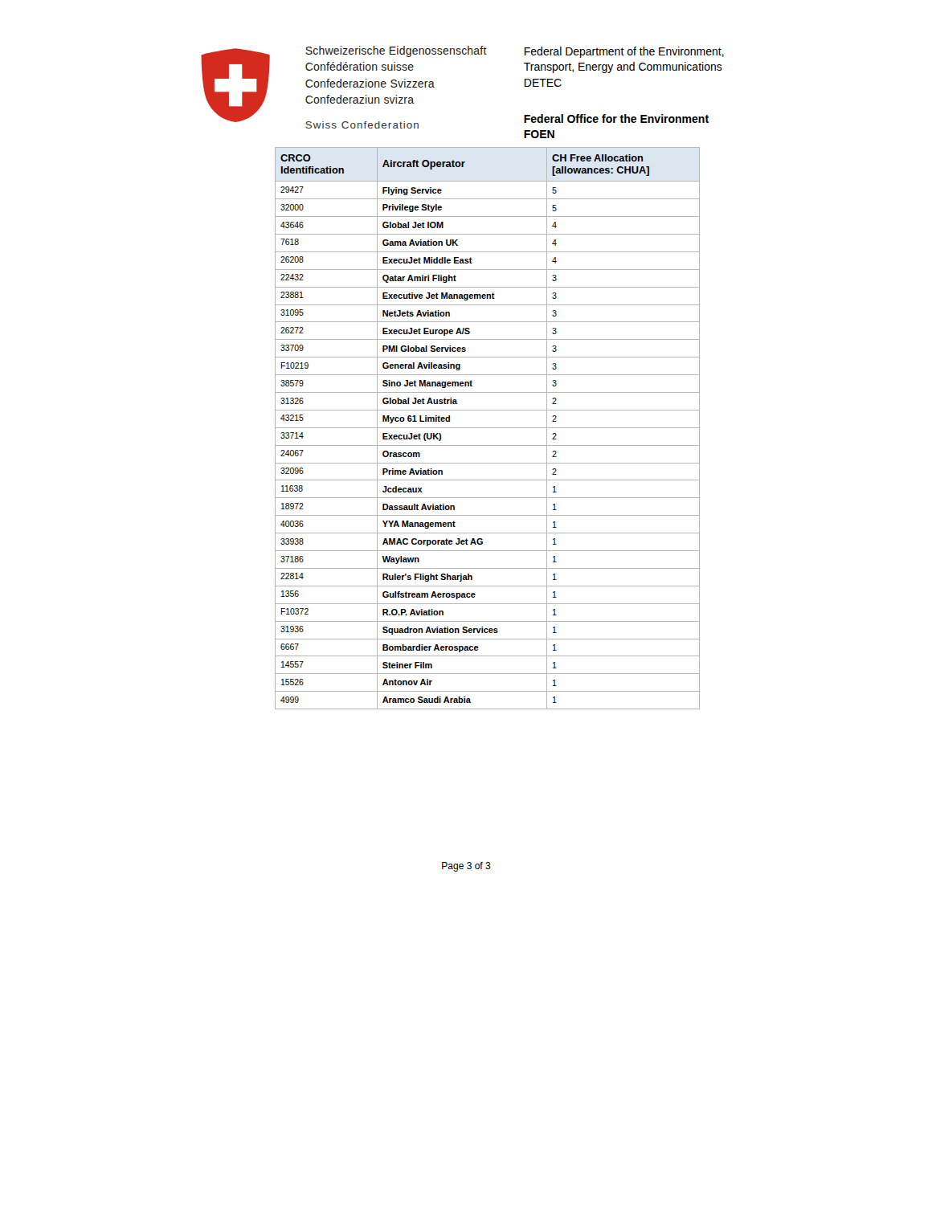Schweizerische Eidgenossenschaft
Confédération suisse
Confederazione Svizzera
Confederaziun svizra
Swiss Confederation
Federal Department of the Environment,
Transport, Energy and Communications
DETEC
Federal Office for the Environment FOEN
| CRCO Identification | Aircraft Operator | CH Free Allocation [allowances: CHUA] |
| --- | --- | --- |
| 29427 | Flying Service | 5 |
| 32000 | Privilege Style | 5 |
| 43646 | Global Jet IOM | 4 |
| 7618 | Gama Aviation UK | 4 |
| 26208 | ExecuJet Middle East | 4 |
| 22432 | Qatar Amiri Flight | 3 |
| 23881 | Executive Jet Management | 3 |
| 31095 | NetJets Aviation | 3 |
| 26272 | ExecuJet Europe A/S | 3 |
| 33709 | PMI Global Services | 3 |
| F10219 | General Avileasing | 3 |
| 38579 | Sino Jet Management | 3 |
| 31326 | Global Jet Austria | 2 |
| 43215 | Myco 61 Limited | 2 |
| 33714 | ExecuJet (UK) | 2 |
| 24067 | Orascom | 2 |
| 32096 | Prime Aviation | 2 |
| 11638 | Jcdecaux | 1 |
| 18972 | Dassault Aviation | 1 |
| 40036 | YYA Management | 1 |
| 33938 | AMAC Corporate Jet AG | 1 |
| 37186 | Waylawn | 1 |
| 22814 | Ruler's Flight Sharjah | 1 |
| 1356 | Gulfstream Aerospace | 1 |
| F10372 | R.O.P. Aviation | 1 |
| 31936 | Squadron Aviation Services | 1 |
| 6667 | Bombardier Aerospace | 1 |
| 14557 | Steiner Film | 1 |
| 15526 | Antonov Air | 1 |
| 4999 | Aramco Saudi Arabia | 1 |
Page 3 of 3